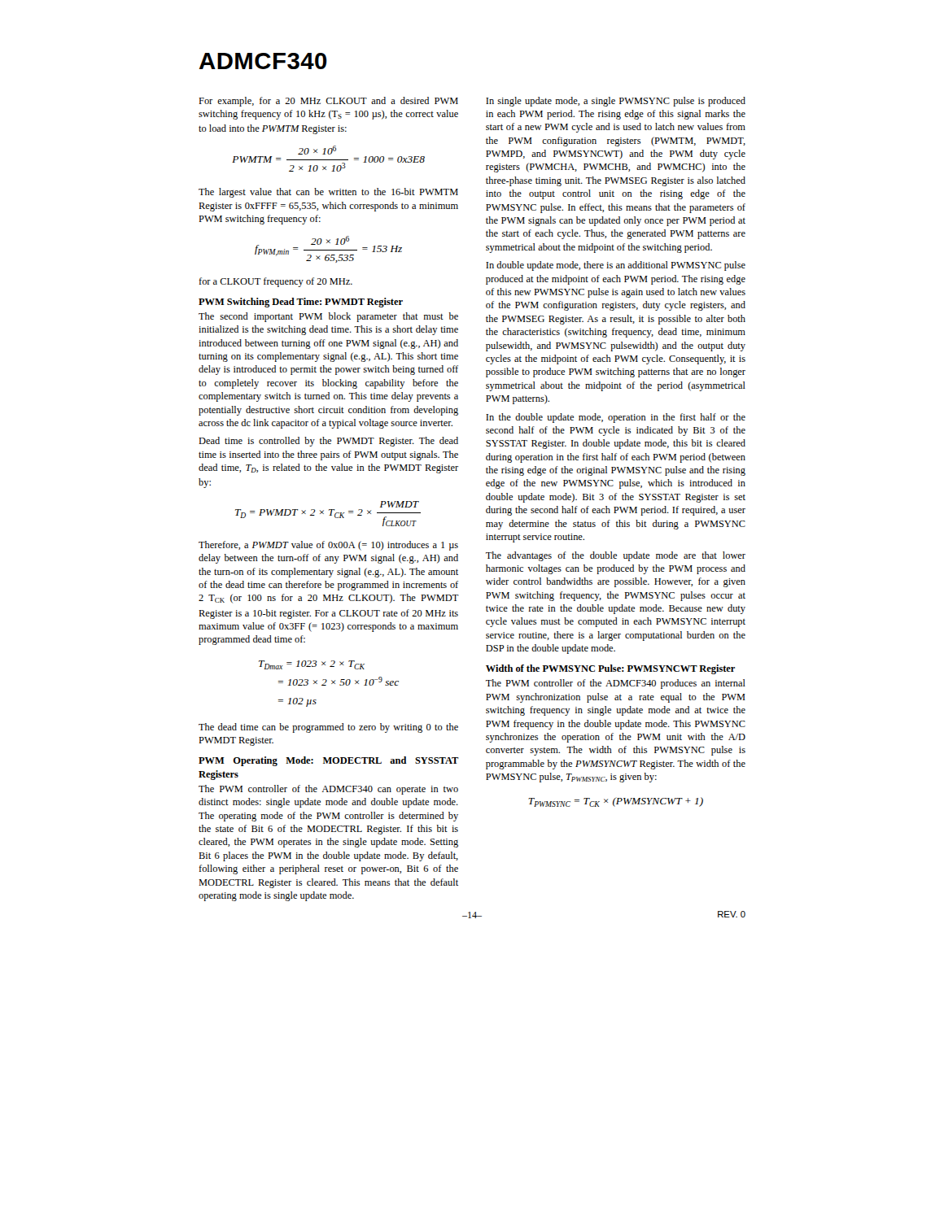ADMCF340
For example, for a 20 MHz CLKOUT and a desired PWM switching frequency of 10 kHz (TS = 100 µs), the correct value to load into the PWMTM Register is:
PWMTM = 20 × 1062 × 10 × 103 = 1000 = 0x3E8
The largest value that can be written to the 16-bit PWMTM Register is 0xFFFF = 65,535, which corresponds to a minimum PWM switching frequency of:
fPWM,min = 20 × 1062 × 65,535 = 153 Hz
for a CLKOUT frequency of 20 MHz.
PWM Switching Dead Time: PWMDT Register
The second important PWM block parameter that must be initialized is the switching dead time. This is a short delay time introduced between turning off one PWM signal (e.g., AH) and turning on its complementary signal (e.g., AL). This short time delay is introduced to permit the power switch being turned off to completely recover its blocking capability before the complementary switch is turned on. This time delay prevents a potentially destructive short circuit condition from developing across the dc link capacitor of a typical voltage source inverter.
Dead time is controlled by the PWMDT Register. The dead time is inserted into the three pairs of PWM output signals. The dead time, TD, is related to the value in the PWMDT Register by:
TD = PWMDT × 2 × TCK = 2 × PWMDT fCLKOUT
Therefore, a PWMDT value of 0x00A (= 10) introduces a 1 µs delay between the turn-off of any PWM signal (e.g., AH) and the turn-on of its complementary signal (e.g., AL). The amount of the dead time can therefore be programmed in increments of 2 TCK (or 100 ns for a 20 MHz CLKOUT). The PWMDT Register is a 10-bit register. For a CLKOUT rate of 20 MHz its maximum value of 0x3FF (= 1023) corresponds to a maximum programmed dead time of:
TDmax = 1023 × 2 × TCK
= 1023 × 2 × 50 × 10−9 sec
= 102 µs
The dead time can be programmed to zero by writing 0 to the PWMDT Register.
PWM Operating Mode: MODECTRL and SYSSTAT Registers
The PWM controller of the ADMCF340 can operate in two distinct modes: single update mode and double update mode. The operating mode of the PWM controller is determined by the state of Bit 6 of the MODECTRL Register. If this bit is cleared, the PWM operates in the single update mode. Setting Bit 6 places the PWM in the double update mode. By default, following either a peripheral reset or power-on, Bit 6 of the MODECTRL Register is cleared. This means that the default operating mode is single update mode.
In single update mode, a single PWMSYNC pulse is produced in each PWM period. The rising edge of this signal marks the start of a new PWM cycle and is used to latch new values from the PWM configuration registers (PWMTM, PWMDT, PWMPD, and PWMSYNCWT) and the PWM duty cycle registers (PWMCHA, PWMCHB, and PWMCHC) into the three-phase timing unit. The PWMSEG Register is also latched into the output control unit on the rising edge of the PWMSYNC pulse. In effect, this means that the parameters of the PWM signals can be updated only once per PWM period at the start of each cycle. Thus, the generated PWM patterns are symmetrical about the midpoint of the switching period.
In double update mode, there is an additional PWMSYNC pulse produced at the midpoint of each PWM period. The rising edge of this new PWMSYNC pulse is again used to latch new values of the PWM configuration registers, duty cycle registers, and the PWMSEG Register. As a result, it is possible to alter both the characteristics (switching frequency, dead time, minimum pulsewidth, and PWMSYNC pulsewidth) and the output duty cycles at the midpoint of each PWM cycle. Consequently, it is possible to produce PWM switching patterns that are no longer symmetrical about the midpoint of the period (asymmetrical PWM patterns).
In the double update mode, operation in the first half or the second half of the PWM cycle is indicated by Bit 3 of the SYSSTAT Register. In double update mode, this bit is cleared during operation in the first half of each PWM period (between the rising edge of the original PWMSYNC pulse and the rising edge of the new PWMSYNC pulse, which is introduced in double update mode). Bit 3 of the SYSSTAT Register is set during the second half of each PWM period. If required, a user may determine the status of this bit during a PWMSYNC interrupt service routine.
The advantages of the double update mode are that lower harmonic voltages can be produced by the PWM process and wider control bandwidths are possible. However, for a given PWM switching frequency, the PWMSYNC pulses occur at twice the rate in the double update mode. Because new duty cycle values must be computed in each PWMSYNC interrupt service routine, there is a larger computational burden on the DSP in the double update mode.
Width of the PWMSYNC Pulse: PWMSYNCWT Register
The PWM controller of the ADMCF340 produces an internal PWM synchronization pulse at a rate equal to the PWM switching frequency in single update mode and at twice the PWM frequency in the double update mode. This PWMSYNC synchronizes the operation of the PWM unit with the A/D converter system. The width of this PWMSYNC pulse is programmable by the PWMSYNCWT Register. The width of the PWMSYNC pulse, TPWMSYNC, is given by:
TPWMSYNC = TCK × (PWMSYNCWT + 1)
–14– REV. 0